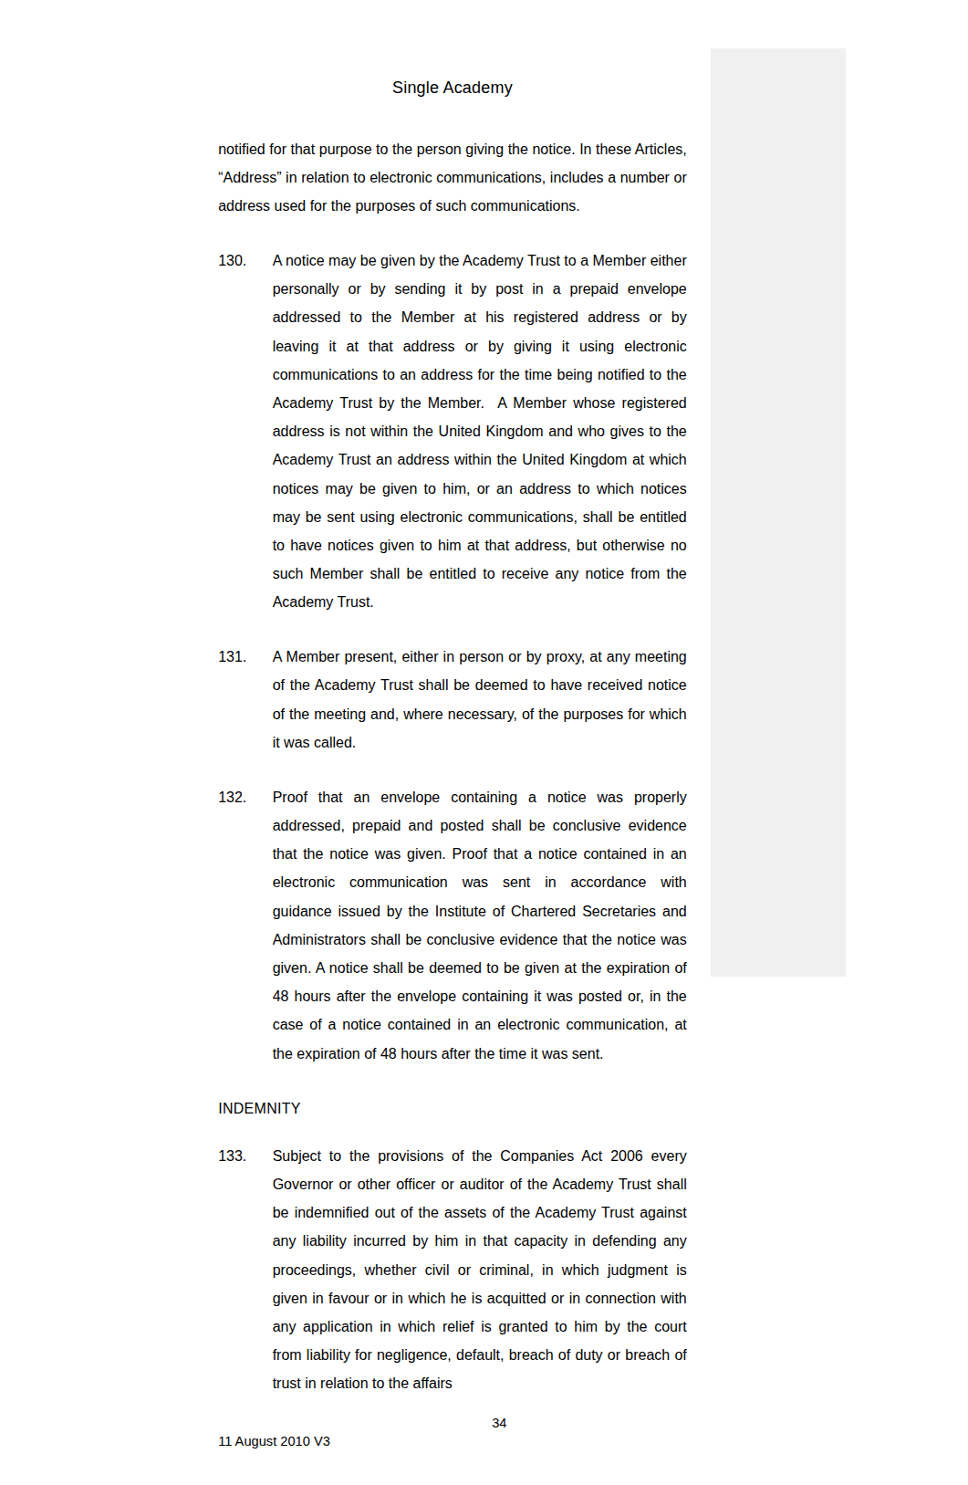Single Academy
notified for that purpose to the person giving the notice. In these Articles, “Address” in relation to electronic communications, includes a number or address used for the purposes of such communications.
130.
A notice may be given by the Academy Trust to a Member either personally or by sending it by post in a prepaid envelope addressed to the Member at his registered address or by leaving it at that address or by giving it using electronic communications to an address for the time being notified to the Academy Trust by the Member. A Member whose registered address is not within the United Kingdom and who gives to the Academy Trust an address within the United Kingdom at which notices may be given to him, or an address to which notices may be sent using electronic communications, shall be entitled to have notices given to him at that address, but otherwise no such Member shall be entitled to receive any notice from the Academy Trust.
131.
A Member present, either in person or by proxy, at any meeting of the Academy Trust shall be deemed to have received notice of the meeting and, where necessary, of the purposes for which it was called.
132.
Proof that an envelope containing a notice was properly addressed, prepaid and posted shall be conclusive evidence that the notice was given. Proof that a notice contained in an electronic communication was sent in accordance with guidance issued by the Institute of Chartered Secretaries and Administrators shall be conclusive evidence that the notice was given. A notice shall be deemed to be given at the expiration of 48 hours after the envelope containing it was posted or, in the case of a notice contained in an electronic communication, at the expiration of 48 hours after the time it was sent.
INDEMNITY
133.
Subject to the provisions of the Companies Act 2006 every Governor or other officer or auditor of the Academy Trust shall be indemnified out of the assets of the Academy Trust against any liability incurred by him in that capacity in defending any proceedings, whether civil or criminal, in which judgment is given in favour or in which he is acquitted or in connection with any application in which relief is granted to him by the court from liability for negligence, default, breach of duty or breach of trust in relation to the affairs
34
11 August 2010 V3